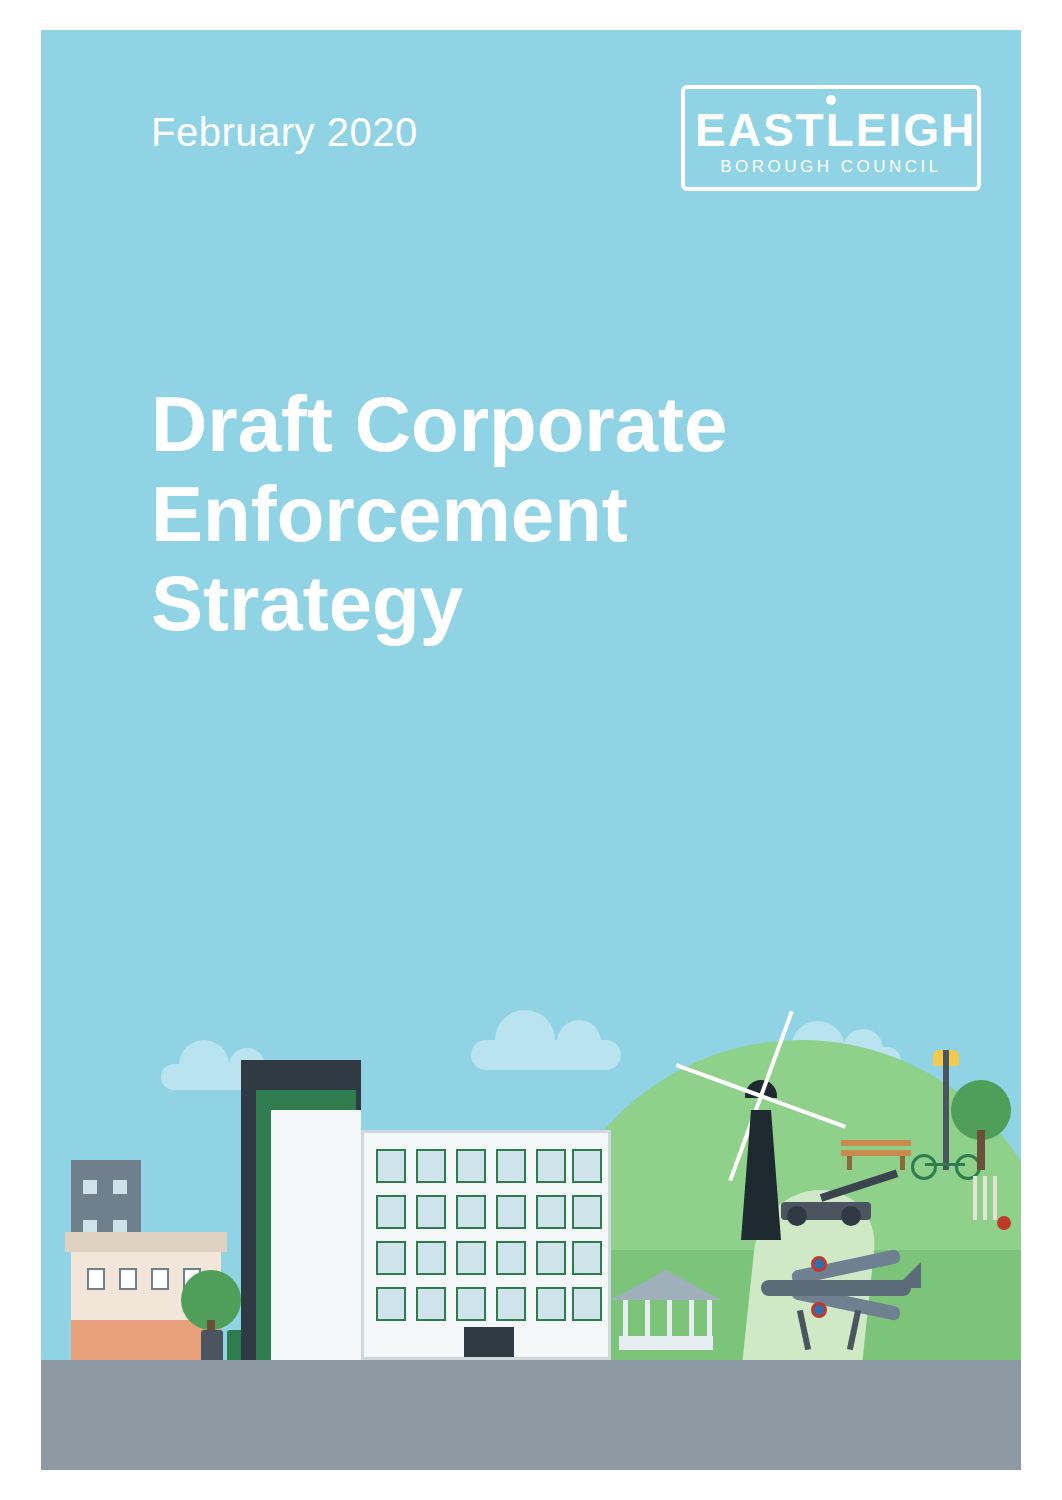February 2020
EASTLEIGH
BOROUGH COUNCIL
Draft Corporate Enforcement Strategy